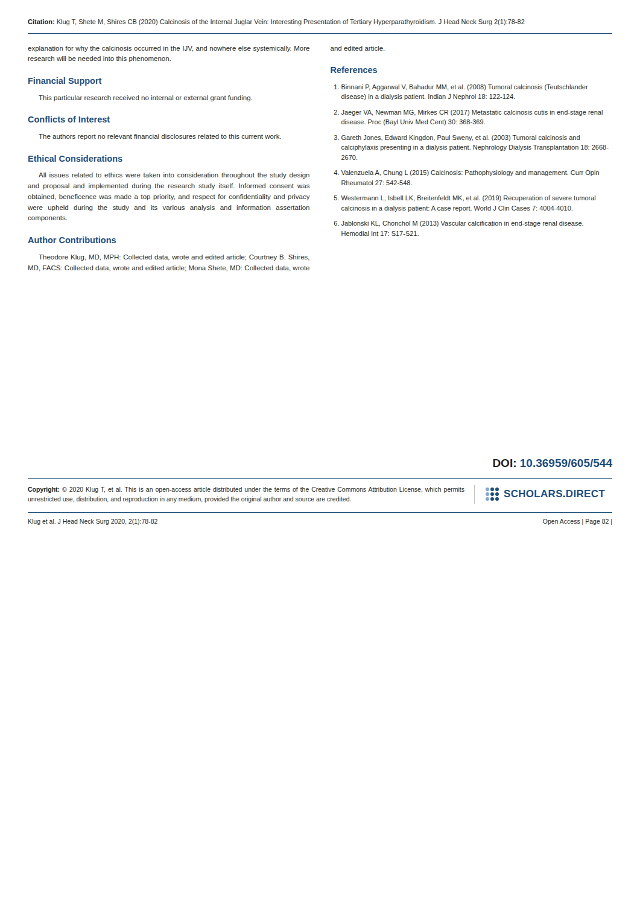Citation: Klug T, Shete M, Shires CB (2020) Calcinosis of the Internal Juglar Vein: Interesting Presentation of Tertiary Hyperparathyroidism. J Head Neck Surg 2(1):78-82
explanation for why the calcinosis occurred in the IJV, and nowhere else systemically. More research will be needed into this phenomenon.
Financial Support
This particular research received no internal or external grant funding.
Conflicts of Interest
The authors report no relevant financial disclosures related to this current work.
Ethical Considerations
All issues related to ethics were taken into consideration throughout the study design and proposal and implemented during the research study itself. Informed consent was obtained, beneficence was made a top priority, and respect for confidentiality and privacy were upheld during the study and its various analysis and information assertation components.
Author Contributions
Theodore Klug, MD, MPH: Collected data, wrote and edited article; Courtney B. Shires, MD, FACS: Collected data, wrote and edited article; Mona Shete, MD: Collected data, wrote and edited article.
References
Binnani P, Aggarwal V, Bahadur MM, et al. (2008) Tumoral calcinosis (Teutschlander disease) in a dialysis patient. Indian J Nephrol 18: 122-124.
Jaeger VA, Newman MG, Mirkes CR (2017) Metastatic calcinosis cutis in end-stage renal disease. Proc (Bayl Univ Med Cent) 30: 368-369.
Gareth Jones, Edward Kingdon, Paul Sweny, et al. (2003) Tumoral calcinosis and calciphylaxis presenting in a dialysis patient. Nephrology Dialysis Transplantation 18: 2668-2670.
Valenzuela A, Chung L (2015) Calcinosis: Pathophysiology and management. Curr Opin Rheumatol 27: 542-548.
Westermann L, Isbell LK, Breitenfeldt MK, et al. (2019) Recuperation of severe tumoral calcinosis in a dialysis patient: A case report. World J Clin Cases 7: 4004-4010.
Jablonski KL, Chonchol M (2013) Vascular calcification in end-stage renal disease. Hemodial Int 17: S17-S21.
DOI: 10.36959/605/544
Copyright: © 2020 Klug T, et al. This is an open-access article distributed under the terms of the Creative Commons Attribution License, which permits unrestricted use, distribution, and reproduction in any medium, provided the original author and source are credited.
SCHOLARS. DIRECT
Klug et al. J Head Neck Surg 2020, 2(1):78-82
Open Access | Page 82 |